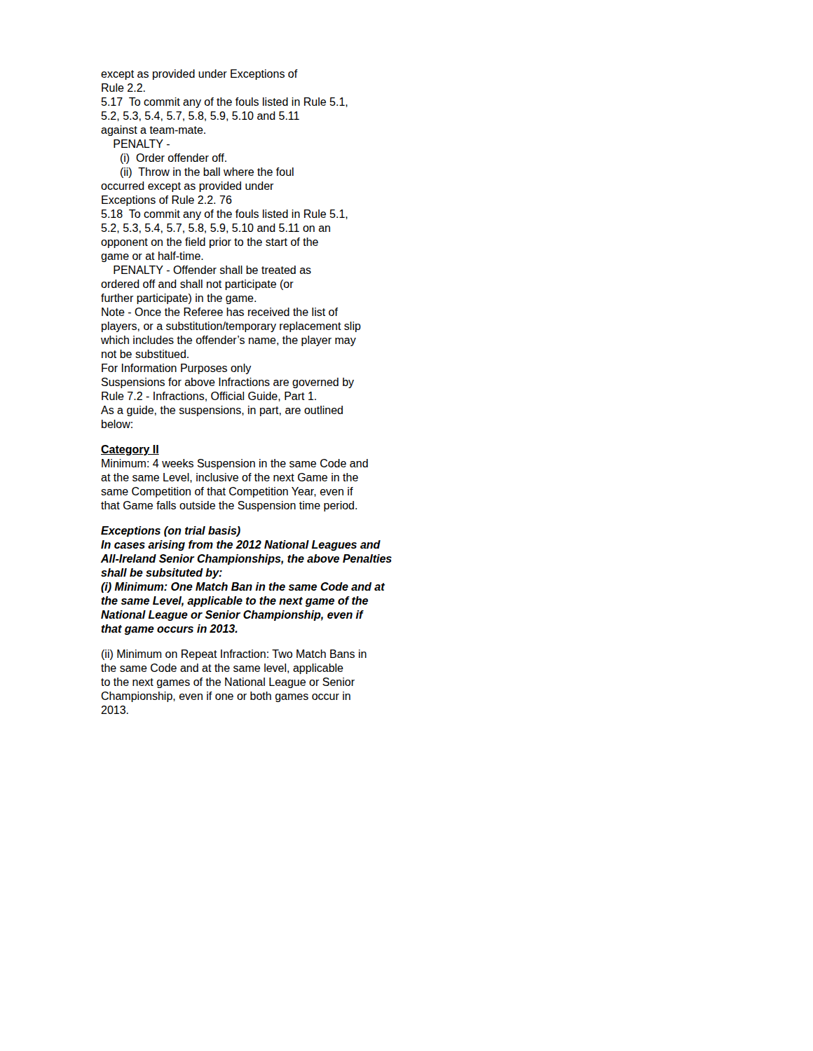except as provided under Exceptions of
Rule 2.2.
5.17 To commit any of the fouls listed in Rule 5.1,
5.2, 5.3, 5.4, 5.7, 5.8, 5.9, 5.10 and 5.11
against a team-mate.
PENALTY -
(i) Order offender off.
(ii) Throw in the ball where the foul
occurred except as provided under
Exceptions of Rule 2.2. 76
5.18 To commit any of the fouls listed in Rule 5.1,
5.2, 5.3, 5.4, 5.7, 5.8, 5.9, 5.10 and 5.11 on an
opponent on the field prior to the start of the
game or at half-time.
PENALTY - Offender shall be treated as
ordered off and shall not participate (or
further participate) in the game.
Note - Once the Referee has received the list of
players, or a substitution/temporary replacement slip
which includes the offender’s name, the player may
not be substitued.
For Information Purposes only
Suspensions for above Infractions are governed by
Rule 7.2 - Infractions, Official Guide, Part 1.
As a guide, the suspensions, in part, are outlined
below:
Category II
Minimum: 4 weeks Suspension in the same Code and
at the same Level, inclusive of the next Game in the
same Competition of that Competition Year, even if
that Game falls outside the Suspension time period.
Exceptions (on trial basis)
In cases arising from the 2012 National Leagues and
All-Ireland Senior Championships, the above Penalties
shall be subsituted by:
(i) Minimum: One Match Ban in the same Code and at
the same Level, applicable to the next game of the
National League or Senior Championship, even if
that game occurs in 2013.
(ii) Minimum on Repeat Infraction: Two Match Bans in
the same Code and at the same level, applicable
to the next games of the National League or Senior
Championship, even if one or both games occur in
2013.